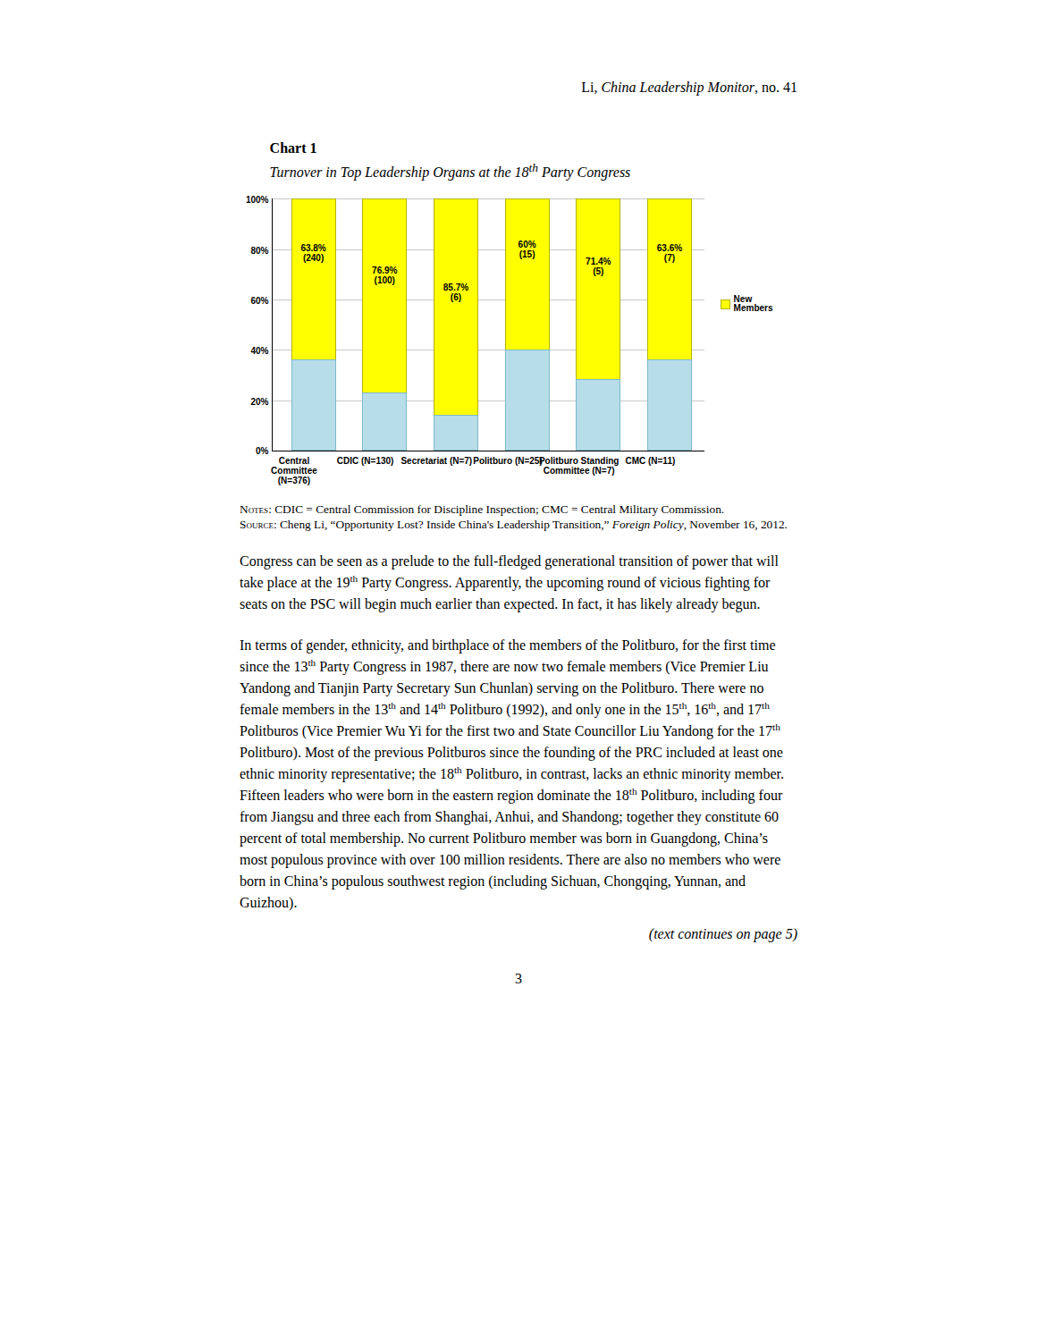Li, China Leadership Monitor, no. 41
Chart 1
Turnover in Top Leadership Organs at the 18th Party Congress
100%
80%
60%
40%
20%
0%
63.8%
(240)
76.9%
(100)
85.7%
(6)
60%
(15)
71.4%
(5)
63.6%
(7)
Central
Committee
(N=376)
CDIC (N=130)
Secretariat (N=7)
Politburo (N=25)
Politburo Standing
Committee (N=7)
CMC (N=11)
New
Members
Notes: CDIC = Central Commission for Discipline Inspection; CMC = Central Military Commission.
Source: Cheng Li, “Opportunity Lost? Inside China's Leadership Transition,” Foreign Policy, November 16, 2012.
Congress can be seen as a prelude to the full-fledged generational transition of power that will take place at the 19th Party Congress. Apparently, the upcoming round of vicious fighting for seats on the PSC will begin much earlier than expected. In fact, it has likely already begun.
In terms of gender, ethnicity, and birthplace of the members of the Politburo, for the first time since the 13th Party Congress in 1987, there are now two female members (Vice Premier Liu Yandong and Tianjin Party Secretary Sun Chunlan) serving on the Politburo. There were no female members in the 13th and 14th Politburo (1992), and only one in the 15th, 16th, and 17th Politburos (Vice Premier Wu Yi for the first two and State Councillor Liu Yandong for the 17th Politburo). Most of the previous Politburos since the founding of the PRC included at least one ethnic minority representative; the 18th Politburo, in contrast, lacks an ethnic minority member. Fifteen leaders who were born in the eastern region dominate the 18th Politburo, including four from Jiangsu and three each from Shanghai, Anhui, and Shandong; together they constitute 60 percent of total membership. No current Politburo member was born in Guangdong, China’s most populous province with over 100 million residents. There are also no members who were born in China’s populous southwest region (including Sichuan, Chongqing, Yunnan, and Guizhou).
(text continues on page 5)
3